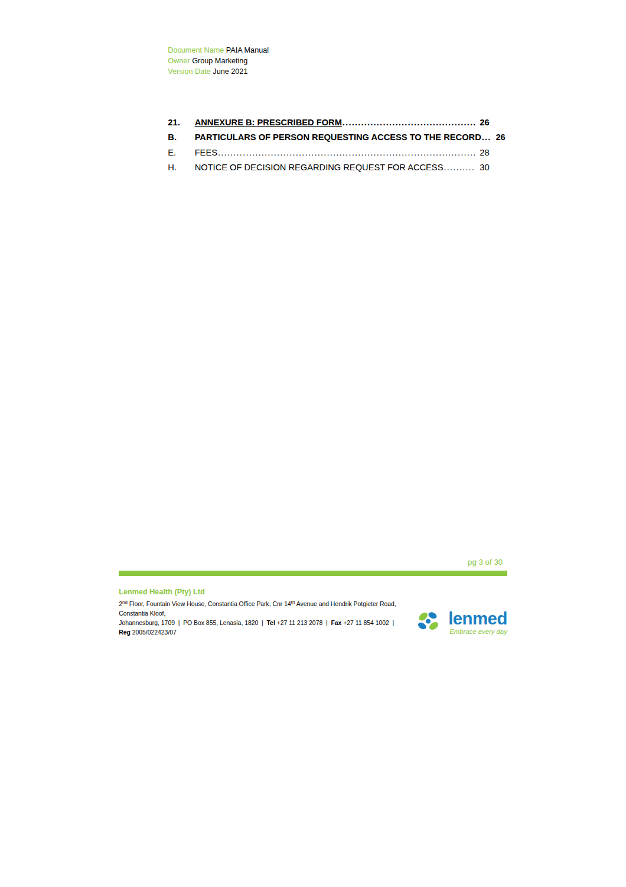Document Name PAIA Manual
Owner Group Marketing
Version Date June 2021
21. ANNEXURE B: PRESCRIBED FORM ........................................................................... 26
B. PARTICULARS OF PERSON REQUESTING ACCESS TO THE RECORD ................................. 26
E. FEES ......................................................................................................................... 28
H. NOTICE OF DECISION REGARDING REQUEST FOR ACCESS ................................................... 30
pg 3 of 30
Lenmed Health (Pty) Ltd 2nd Floor, Fountain View House, Constantia Office Park, Cnr 14th Avenue and Hendrik Potgieter Road, Constantia Kloof,
Johannesburg, 1709 | PO Box 855, Lenasia, 1820 | Tel +27 11 213 2078 | Fax +27 11 854 1002 | Reg 2005/022423/07
lenmed Embrace every day